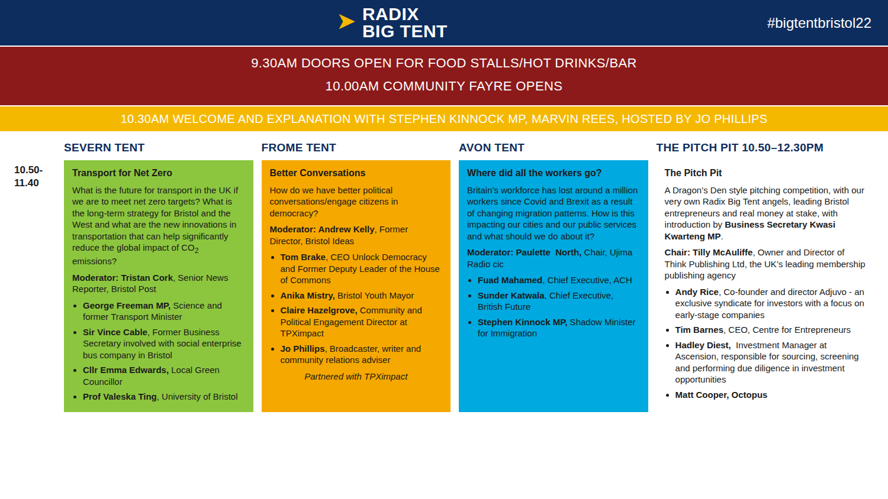➤ RADIX BIG TENT
#bigtentbristol22
9.30am Doors open for food stalls/hot drinks/bar
10.00am Community Fayre opens
10.30am Welcome and explanation with Stephen Kinnock MP, Marvin Rees, hosted by Jo Phillips
Severn Tent
Frome Tent
Avon Tent
The Pitch Pit 10.50–12.30pm
10.50-
11.40
Transport for Net Zero
What is the future for transport in the UK if we are to meet net zero targets? What is the long-term strategy for Bristol and the West and what are the new innovations in transportation that can help significantly reduce the global impact of CO2 emissions?
Moderator: Tristan Cork, Senior News Reporter, Bristol Post
George Freeman MP, Science and former Transport Minister
Sir Vince Cable, Former Business Secretary involved with social enterprise bus company in Bristol
Cllr Emma Edwards, Local Green Councillor
Prof Valeska Ting, University of Bristol
Better Conversations
How do we have better political conversations/engage citizens in democracy?
Moderator: Andrew Kelly, Former Director, Bristol Ideas
Tom Brake, CEO Unlock Democracy and Former Deputy Leader of the House of Commons
Anika Mistry, Bristol Youth Mayor
Claire Hazelgrove, Community and Political Engagement Director at TPXimpact
Jo Phillips, Broadcaster, writer and community relations adviser
Partnered with TPXimpact
Where did all the workers go?
Britain’s workforce has lost around a million workers since Covid and Brexit as a result of changing migration patterns. How is this impacting our cities and our public services and what should we do about it?
Moderator: Paulette North, Chair, Ujima Radio cic
Fuad Mahamed, Chief Executive, ACH
Sunder Katwala, Chief Executive, British Future
Stephen Kinnock MP, Shadow Minister for Immigration
The Pitch Pit
A Dragon’s Den style pitching competition, with our very own Radix Big Tent angels, leading Bristol entrepreneurs and real money at stake, with introduction by Business Secretary Kwasi Kwarteng MP.
Chair: Tilly McAuliffe, Owner and Director of Think Publishing Ltd, the UK’s leading membership publishing agency
Andy Rice, Co-founder and director Adjuvo - an exclusive syndicate for investors with a focus on early-stage companies
Tim Barnes, CEO, Centre for Entrepreneurs
Hadley Diest, Investment Manager at Ascension, responsible for sourcing, screening and performing due diligence in investment opportunities
Matt Cooper, Octopus